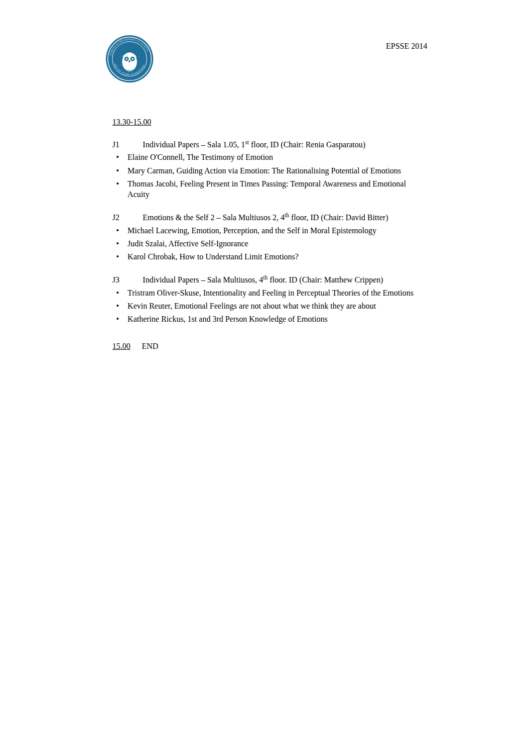EUROPEAN PHILOSOPHICAL SOCIETY FOR THE STUDY OF EMOTIONS
EPSSE 2014
13.30-15.00
J1 Individual Papers – Sala 1.05, 1st floor, ID (Chair: Renia Gasparatou)
Elaine O'Connell, The Testimony of Emotion
Mary Carman, Guiding Action via Emotion: The Rationalising Potential of Emotions
Thomas Jacobi, Feeling Present in Times Passing: Temporal Awareness and Emotional Acuity
J2 Emotions & the Self 2 – Sala Multiusos 2, 4th floor, ID (Chair: David Bitter)
Michael Lacewing, Emotion, Perception, and the Self in Moral Epistemology
Judit Szalai, Affective Self-Ignorance
Karol Chrobak, How to Understand Limit Emotions?
J3 Individual Papers – Sala Multiusos, 4th floor. ID (Chair: Matthew Crippen)
Tristram Oliver-Skuse, Intentionality and Feeling in Perceptual Theories of the Emotions
Kevin Reuter, Emotional Feelings are not about what we think they are about
Katherine Rickus, 1st and 3rd Person Knowledge of Emotions
15.00 END